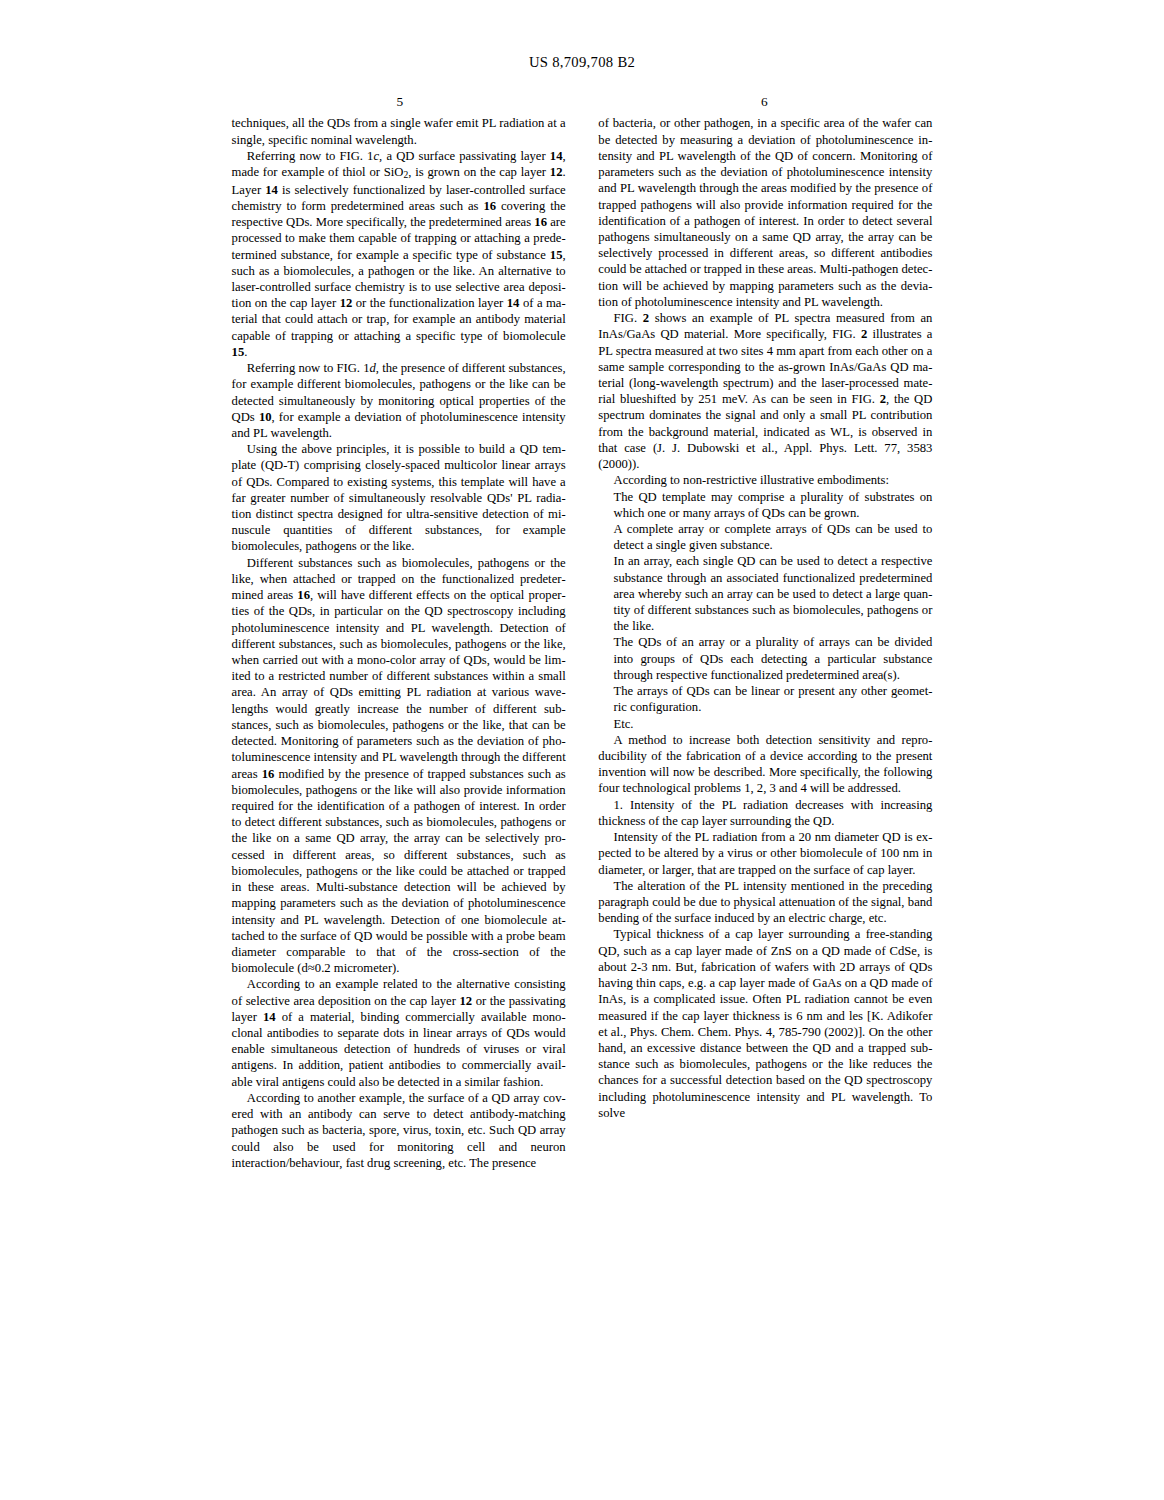US 8,709,708 B2
5
6
techniques, all the QDs from a single wafer emit PL radiation at a single, specific nominal wavelength.
Referring now to FIG. 1c, a QD surface passivating layer 14, made for example of thiol or SiO2, is grown on the cap layer 12. Layer 14 is selectively functionalized by laser-controlled surface chemistry to form predetermined areas such as 16 covering the respective QDs. More specifically, the predetermined areas 16 are processed to make them capable of trapping or attaching a predetermined substance, for example a specific type of substance 15, such as a biomolecules, a pathogen or the like. An alternative to laser-controlled surface chemistry is to use selective area deposition on the cap layer 12 or the functionalization layer 14 of a material that could attach or trap, for example an antibody material capable of trapping or attaching a specific type of biomolecule 15.
Referring now to FIG. 1d, the presence of different substances, for example different biomolecules, pathogens or the like can be detected simultaneously by monitoring optical properties of the QDs 10, for example a deviation of photoluminescence intensity and PL wavelength.
Using the above principles, it is possible to build a QD template (QD-T) comprising closely-spaced multicolor linear arrays of QDs. Compared to existing systems, this template will have a far greater number of simultaneously resolvable QDs' PL radiation distinct spectra designed for ultra-sensitive detection of minuscule quantities of different substances, for example biomolecules, pathogens or the like.
Different substances such as biomolecules, pathogens or the like, when attached or trapped on the functionalized predetermined areas 16, will have different effects on the optical properties of the QDs, in particular on the QD spectroscopy including photoluminescence intensity and PL wavelength. Detection of different substances, such as biomolecules, pathogens or the like, when carried out with a mono-color array of QDs, would be limited to a restricted number of different substances within a small area. An array of QDs emitting PL radiation at various wavelengths would greatly increase the number of different substances, such as biomolecules, pathogens or the like, that can be detected. Monitoring of parameters such as the deviation of photoluminescence intensity and PL wavelength through the different areas 16 modified by the presence of trapped substances such as biomolecules, pathogens or the like will also provide information required for the identification of a pathogen of interest. In order to detect different substances, such as biomolecules, pathogens or the like on a same QD array, the array can be selectively processed in different areas, so different substances, such as biomolecules, pathogens or the like could be attached or trapped in these areas. Multi-substance detection will be achieved by mapping parameters such as the deviation of photoluminescence intensity and PL wavelength. Detection of one biomolecule attached to the surface of QD would be possible with a probe beam diameter comparable to that of the cross-section of the biomolecule (d≈0.2 micrometer).
According to an example related to the alternative consisting of selective area deposition on the cap layer 12 or the passivating layer 14 of a material, binding commercially available monoclonal antibodies to separate dots in linear arrays of QDs would enable simultaneous detection of hundreds of viruses or viral antigens. In addition, patient antibodies to commercially available viral antigens could also be detected in a similar fashion.
According to another example, the surface of a QD array covered with an antibody can serve to detect antibody-matching pathogen such as bacteria, spore, virus, toxin, etc. Such QD array could also be used for monitoring cell and neuron interaction/behaviour, fast drug screening, etc. The presence
of bacteria, or other pathogen, in a specific area of the wafer can be detected by measuring a deviation of photoluminescence intensity and PL wavelength of the QD of concern. Monitoring of parameters such as the deviation of photoluminescence intensity and PL wavelength through the areas modified by the presence of trapped pathogens will also provide information required for the identification of a pathogen of interest. In order to detect several pathogens simultaneously on a same QD array, the array can be selectively processed in different areas, so different antibodies could be attached or trapped in these areas. Multi-pathogen detection will be achieved by mapping parameters such as the deviation of photoluminescence intensity and PL wavelength.
FIG. 2 shows an example of PL spectra measured from an InAs/GaAs QD material. More specifically, FIG. 2 illustrates a PL spectra measured at two sites 4 mm apart from each other on a same sample corresponding to the as-grown InAs/GaAs QD material (long-wavelength spectrum) and the laser-processed material blueshifted by 251 meV. As can be seen in FIG. 2, the QD spectrum dominates the signal and only a small PL contribution from the background material, indicated as WL, is observed in that case (J. J. Dubowski et al., Appl. Phys. Lett. 77, 3583 (2000)).
According to non-restrictive illustrative embodiments:
The QD template may comprise a plurality of substrates on which one or many arrays of QDs can be grown.
A complete array or complete arrays of QDs can be used to detect a single given substance.
In an array, each single QD can be used to detect a respective substance through an associated functionalized predetermined area whereby such an array can be used to detect a large quantity of different substances such as biomolecules, pathogens or the like.
The QDs of an array or a plurality of arrays can be divided into groups of QDs each detecting a particular substance through respective functionalized predetermined area(s).
The arrays of QDs can be linear or present any other geometric configuration.
Etc.
A method to increase both detection sensitivity and reproducibility of the fabrication of a device according to the present invention will now be described. More specifically, the following four technological problems 1, 2, 3 and 4 will be addressed.
1. Intensity of the PL radiation decreases with increasing thickness of the cap layer surrounding the QD.
Intensity of the PL radiation from a 20 nm diameter QD is expected to be altered by a virus or other biomolecule of 100 nm in diameter, or larger, that are trapped on the surface of cap layer.
The alteration of the PL intensity mentioned in the preceding paragraph could be due to physical attenuation of the signal, band bending of the surface induced by an electric charge, etc.
Typical thickness of a cap layer surrounding a free-standing QD, such as a cap layer made of ZnS on a QD made of CdSe, is about 2-3 nm. But, fabrication of wafers with 2D arrays of QDs having thin caps, e.g. a cap layer made of GaAs on a QD made of InAs, is a complicated issue. Often PL radiation cannot be even measured if the cap layer thickness is 6 nm and les [K. Adikofer et al., Phys. Chem. Chem. Phys. 4, 785-790 (2002)]. On the other hand, an excessive distance between the QD and a trapped substance such as biomolecules, pathogens or the like reduces the chances for a successful detection based on the QD spectroscopy including photoluminescence intensity and PL wavelength. To solve